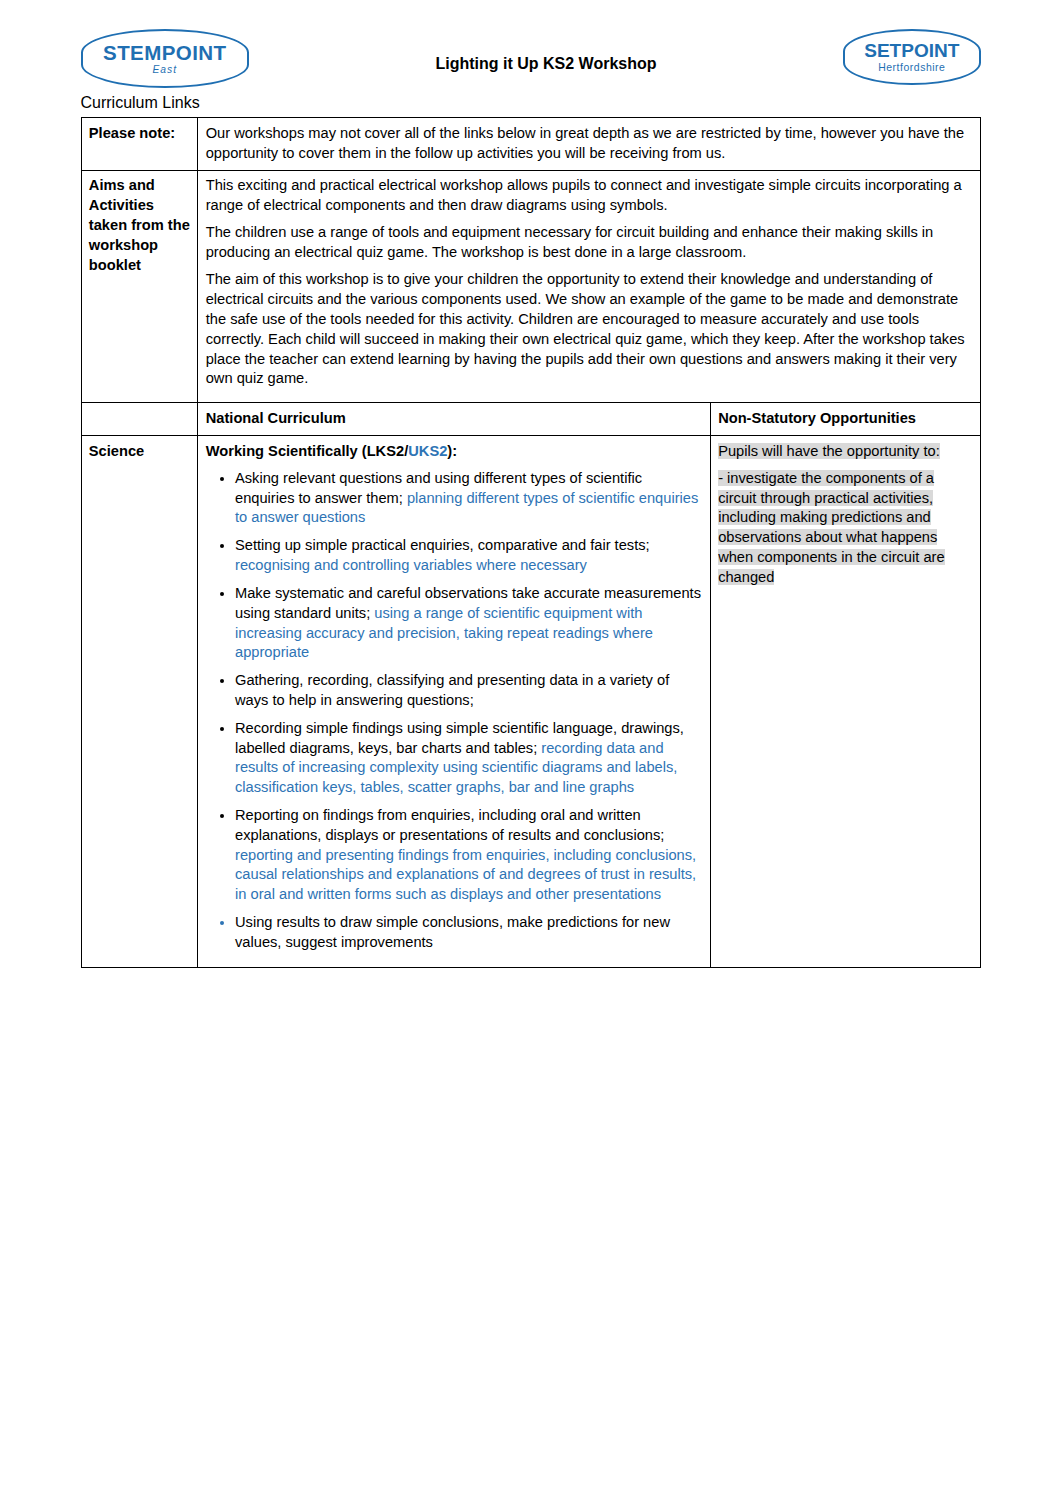STEMPOINTEast
Lighting it Up KS2 Workshop
SETPOINTHertfordshire
Curriculum Links
| Please note: | Our workshops may not cover all of the links below in great depth as we are restricted by time, however you have the opportunity to cover them in the follow up activities you will be receiving from us. |
| Aims and Activities taken from the workshop booklet | This exciting and practical electrical workshop allows pupils to connect and investigate simple circuits incorporating a range of electrical components and then draw diagrams using symbols. The children use a range of tools and equipment necessary for circuit building and enhance their making skills in producing an electrical quiz game. The workshop is best done in a large classroom. The aim of this workshop is to give your children the opportunity to extend their knowledge and understanding of electrical circuits and the various components used. We show an example of the game to be made and demonstrate the safe use of the tools needed for this activity. Children are encouraged to measure accurately and use tools correctly. Each child will succeed in making their own electrical quiz game, which they keep. After the workshop takes place the teacher can extend learning by having the pupils add their own questions and answers making it their very own quiz game. |
| | National Curriculum | Non-Statutory Opportunities |
| Science | Working Scientifically (LKS2/ UKS2 ): Asking relevant questions and using different types of scientific enquiries to answer them; planning different types of scientific enquiries to answer questions Setting up simple practical enquiries, comparative and fair tests; recognising and controlling variables where necessary Make systematic and careful observations take accurate measurements using standard units; using a range of scientific equipment with increasing accuracy and precision, taking repeat readings where appropriate Gathering, recording, classifying and presenting data in a variety of ways to help in answering questions; Recording simple findings using simple scientific language, drawings, labelled diagrams, keys, bar charts and tables; recording data and results of increasing complexity using scientific diagrams and labels, classification keys, tables, scatter graphs, bar and line graphs Reporting on findings from enquiries, including oral and written explanations, displays or presentations of results and conclusions; reporting and presenting findings from enquiries, including conclusions, causal relationships and explanations of and degrees of trust in results, in oral and written forms such as displays and other presentations Using results to draw simple conclusions, make predictions for new values, suggest improvements | Pupils will have the opportunity to: - investigate the components of a circuit through practical activities, including making predictions and observations about what happens when components in the circuit are changed |